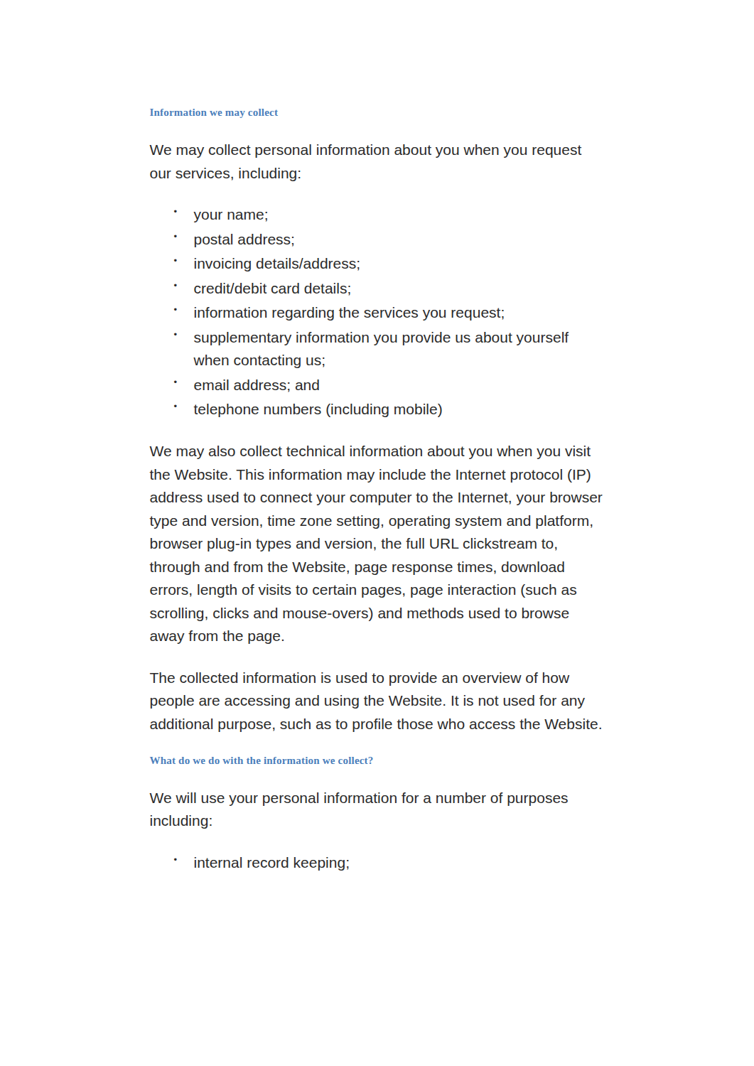Information we may collect
We may collect personal information about you when you request our services, including:
your name;
postal address;
invoicing details/address;
credit/debit card details;
information regarding the services you request;
supplementary information you provide us about yourself when contacting us;
email address; and
telephone numbers (including mobile)
We may also collect technical information about you when you visit the Website. This information may include the Internet protocol (IP) address used to connect your computer to the Internet, your browser type and version, time zone setting, operating system and platform, browser plug-in types and version, the full URL clickstream to, through and from the Website, page response times, download errors, length of visits to certain pages, page interaction (such as scrolling, clicks and mouse-overs) and methods used to browse away from the page.
The collected information is used to provide an overview of how people are accessing and using the Website. It is not used for any additional purpose, such as to profile those who access the Website.
What do we do with the information we collect?
We will use your personal information for a number of purposes including:
internal record keeping;